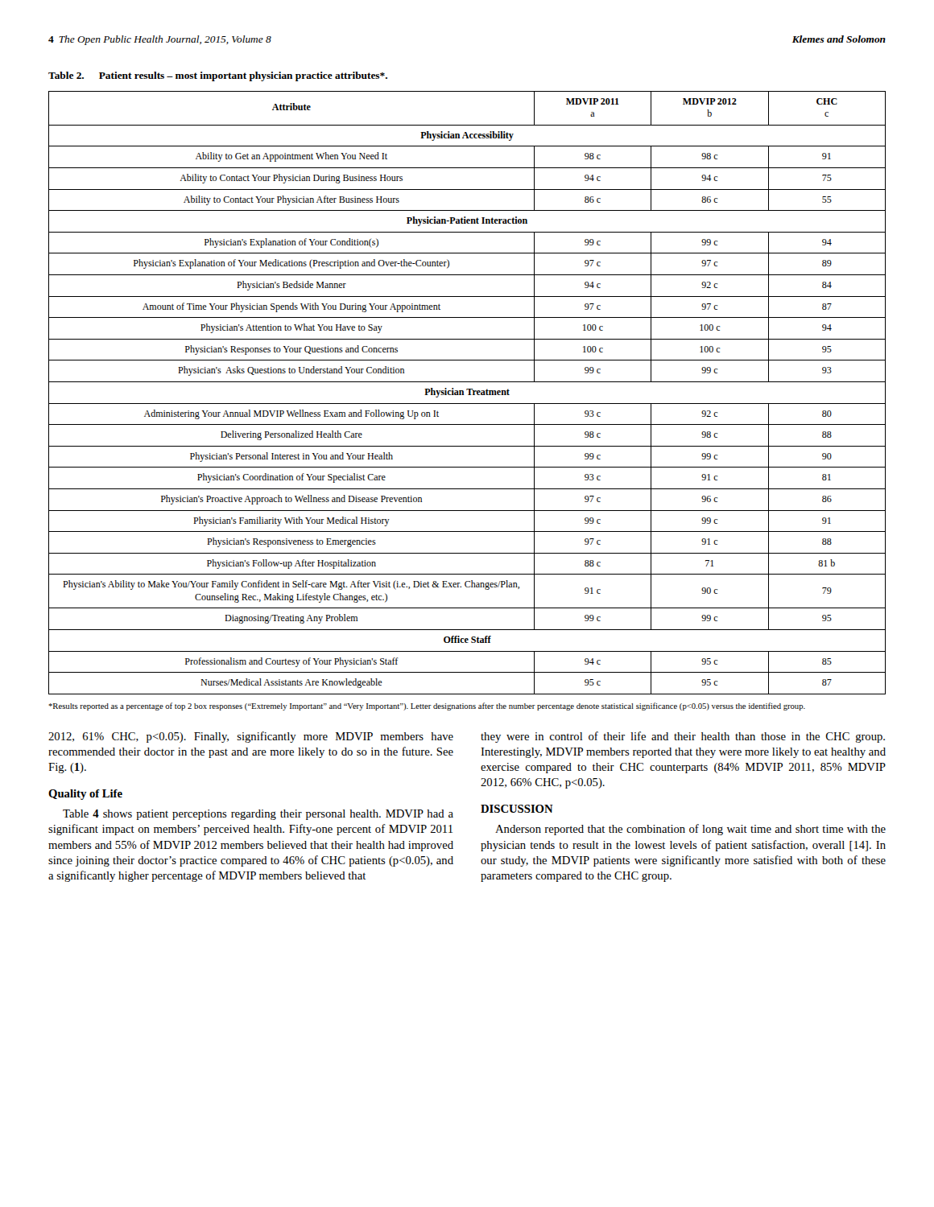4 The Open Public Health Journal, 2015, Volume 8
Klemes and Solomon
Table 2. Patient results – most important physician practice attributes*.
| Attribute | MDVIP 2011 a | MDVIP 2012 b | CHC c |
| --- | --- | --- | --- |
| Physician Accessibility |
| Ability to Get an Appointment When You Need It | 98 c | 98 c | 91 |
| Ability to Contact Your Physician During Business Hours | 94 c | 94 c | 75 |
| Ability to Contact Your Physician After Business Hours | 86 c | 86 c | 55 |
| Physician-Patient Interaction |
| Physician's Explanation of Your Condition(s) | 99 c | 99 c | 94 |
| Physician's Explanation of Your Medications (Prescription and Over-the-Counter) | 97 c | 97 c | 89 |
| Physician's Bedside Manner | 94 c | 92 c | 84 |
| Amount of Time Your Physician Spends With You During Your Appointment | 97 c | 97 c | 87 |
| Physician's Attention to What You Have to Say | 100 c | 100 c | 94 |
| Physician's Responses to Your Questions and Concerns | 100 c | 100 c | 95 |
| Physician's Asks Questions to Understand Your Condition | 99 c | 99 c | 93 |
| Physician Treatment |
| Administering Your Annual MDVIP Wellness Exam and Following Up on It | 93 c | 92 c | 80 |
| Delivering Personalized Health Care | 98 c | 98 c | 88 |
| Physician's Personal Interest in You and Your Health | 99 c | 99 c | 90 |
| Physician's Coordination of Your Specialist Care | 93 c | 91 c | 81 |
| Physician's Proactive Approach to Wellness and Disease Prevention | 97 c | 96 c | 86 |
| Physician's Familiarity With Your Medical History | 99 c | 99 c | 91 |
| Physician's Responsiveness to Emergencies | 97 c | 91 c | 88 |
| Physician's Follow-up After Hospitalization | 88 c | 71 | 81 b |
| Physician's Ability to Make You/Your Family Confident in Self-care Mgt. After Visit (i.e., Diet & Exer. Changes/Plan, Counseling Rec., Making Lifestyle Changes, etc.) | 91 c | 90 c | 79 |
| Diagnosing/Treating Any Problem | 99 c | 99 c | 95 |
| Office Staff |
| Professionalism and Courtesy of Your Physician's Staff | 94 c | 95 c | 85 |
| Nurses/Medical Assistants Are Knowledgeable | 95 c | 95 c | 87 |
*Results reported as a percentage of top 2 box responses (“Extremely Important” and “Very Important”). Letter designations after the number percentage denote statistical significance (p<0.05) versus the identified group.
2012, 61% CHC, p<0.05). Finally, significantly more MDVIP members have recommended their doctor in the past and are more likely to do so in the future. See Fig. (1).
Quality of Life
Table 4 shows patient perceptions regarding their personal health. MDVIP had a significant impact on members’ perceived health. Fifty-one percent of MDVIP 2011 members and 55% of MDVIP 2012 members believed that their health had improved since joining their doctor’s practice compared to 46% of CHC patients (p<0.05), and a significantly higher percentage of MDVIP members believed that
they were in control of their life and their health than those in the CHC group. Interestingly, MDVIP members reported that they were more likely to eat healthy and exercise compared to their CHC counterparts (84% MDVIP 2011, 85% MDVIP 2012, 66% CHC, p<0.05).
DISCUSSION
Anderson reported that the combination of long wait time and short time with the physician tends to result in the lowest levels of patient satisfaction, overall [14]. In our study, the MDVIP patients were significantly more satisfied with both of these parameters compared to the CHC group.